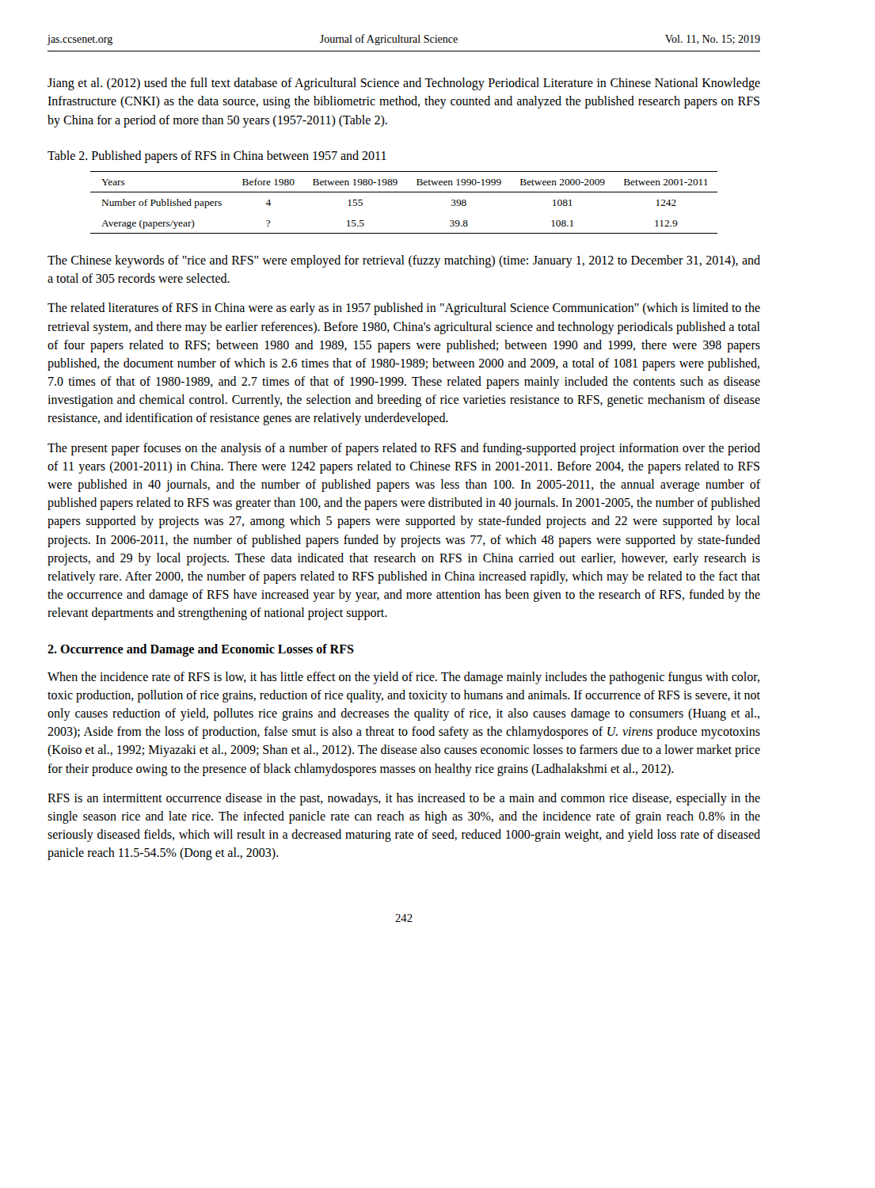jas.ccsenet.org Journal of Agricultural Science Vol. 11, No. 15; 2019
Jiang et al. (2012) used the full text database of Agricultural Science and Technology Periodical Literature in Chinese National Knowledge Infrastructure (CNKI) as the data source, using the bibliometric method, they counted and analyzed the published research papers on RFS by China for a period of more than 50 years (1957-2011) (Table 2).
Table 2. Published papers of RFS in China between 1957 and 2011
| Years | Before 1980 | Between 1980-1989 | Between 1990-1999 | Between 2000-2009 | Between 2001-2011 |
| --- | --- | --- | --- | --- | --- |
| Number of Published papers | 4 | 155 | 398 | 1081 | 1242 |
| Average (papers/year) | ? | 15.5 | 39.8 | 108.1 | 112.9 |
The Chinese keywords of "rice and RFS" were employed for retrieval (fuzzy matching) (time: January 1, 2012 to December 31, 2014), and a total of 305 records were selected.
The related literatures of RFS in China were as early as in 1957 published in "Agricultural Science Communication" (which is limited to the retrieval system, and there may be earlier references). Before 1980, China's agricultural science and technology periodicals published a total of four papers related to RFS; between 1980 and 1989, 155 papers were published; between 1990 and 1999, there were 398 papers published, the document number of which is 2.6 times that of 1980-1989; between 2000 and 2009, a total of 1081 papers were published, 7.0 times of that of 1980-1989, and 2.7 times of that of 1990-1999. These related papers mainly included the contents such as disease investigation and chemical control. Currently, the selection and breeding of rice varieties resistance to RFS, genetic mechanism of disease resistance, and identification of resistance genes are relatively underdeveloped.
The present paper focuses on the analysis of a number of papers related to RFS and funding-supported project information over the period of 11 years (2001-2011) in China. There were 1242 papers related to Chinese RFS in 2001-2011. Before 2004, the papers related to RFS were published in 40 journals, and the number of published papers was less than 100. In 2005-2011, the annual average number of published papers related to RFS was greater than 100, and the papers were distributed in 40 journals. In 2001-2005, the number of published papers supported by projects was 27, among which 5 papers were supported by state-funded projects and 22 were supported by local projects. In 2006-2011, the number of published papers funded by projects was 77, of which 48 papers were supported by state-funded projects, and 29 by local projects. These data indicated that research on RFS in China carried out earlier, however, early research is relatively rare. After 2000, the number of papers related to RFS published in China increased rapidly, which may be related to the fact that the occurrence and damage of RFS have increased year by year, and more attention has been given to the research of RFS, funded by the relevant departments and strengthening of national project support.
2. Occurrence and Damage and Economic Losses of RFS
When the incidence rate of RFS is low, it has little effect on the yield of rice. The damage mainly includes the pathogenic fungus with color, toxic production, pollution of rice grains, reduction of rice quality, and toxicity to humans and animals. If occurrence of RFS is severe, it not only causes reduction of yield, pollutes rice grains and decreases the quality of rice, it also causes damage to consumers (Huang et al., 2003); Aside from the loss of production, false smut is also a threat to food safety as the chlamydospores of U. virens produce mycotoxins (Koiso et al., 1992; Miyazaki et al., 2009; Shan et al., 2012). The disease also causes economic losses to farmers due to a lower market price for their produce owing to the presence of black chlamydospores masses on healthy rice grains (Ladhalakshmi et al., 2012).
RFS is an intermittent occurrence disease in the past, nowadays, it has increased to be a main and common rice disease, especially in the single season rice and late rice. The infected panicle rate can reach as high as 30%, and the incidence rate of grain reach 0.8% in the seriously diseased fields, which will result in a decreased maturing rate of seed, reduced 1000-grain weight, and yield loss rate of diseased panicle reach 11.5-54.5% (Dong et al., 2003).
242